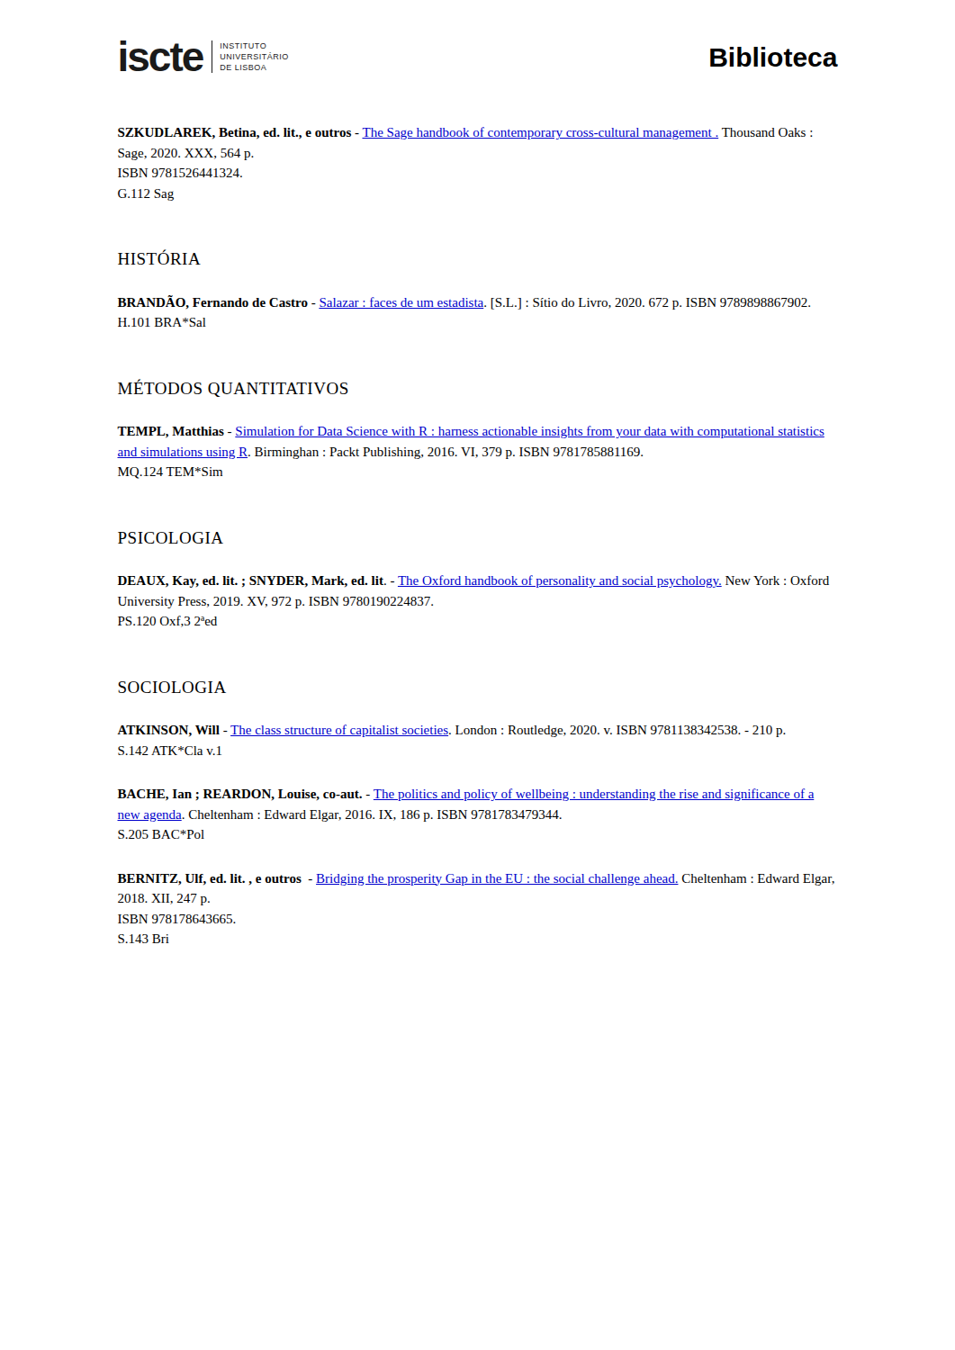iscte Instituto
Universitário
de Lisboa
Biblioteca
SZKUDLAREK, Betina, ed. lit., e outros - The Sage handbook of contemporary cross-cultural management . Thousand Oaks : Sage, 2020. XXX, 564 p.
ISBN 9781526441324.
G.112 Sag
HISTÓRIA
BRANDÃO, Fernando de Castro - Salazar : faces de um estadista. [S.L.] : Sítio do Livro, 2020. 672 p. ISBN 9789898867902.
H.101 BRA*Sal
MÉTODOS QUANTITATIVOS
TEMPL, Matthias - Simulation for Data Science with R : harness actionable insights from your data with computational statistics and simulations using R. Birminghan : Packt Publishing, 2016. VI, 379 p. ISBN 9781785881169.
MQ.124 TEM*Sim
PSICOLOGIA
DEAUX, Kay, ed. lit. ; SNYDER, Mark, ed. lit. - The Oxford handbook of personality and social psychology. New York : Oxford University Press, 2019. XV, 972 p. ISBN 9780190224837.
PS.120 Oxf,3 2ªed
SOCIOLOGIA
ATKINSON, Will - The class structure of capitalist societies. London : Routledge, 2020. v. ISBN 9781138342538. - 210 p.
S.142 ATK*Cla v.1
BACHE, Ian ; REARDON, Louise, co-aut. - The politics and policy of wellbeing : understanding the rise and significance of a new agenda. Cheltenham : Edward Elgar, 2016. IX, 186 p. ISBN 9781783479344.
S.205 BAC*Pol
BERNITZ, Ulf, ed. lit. , e outros - Bridging the prosperity Gap in the EU : the social challenge ahead. Cheltenham : Edward Elgar, 2018. XII, 247 p.
ISBN 978178643665.
S.143 Bri